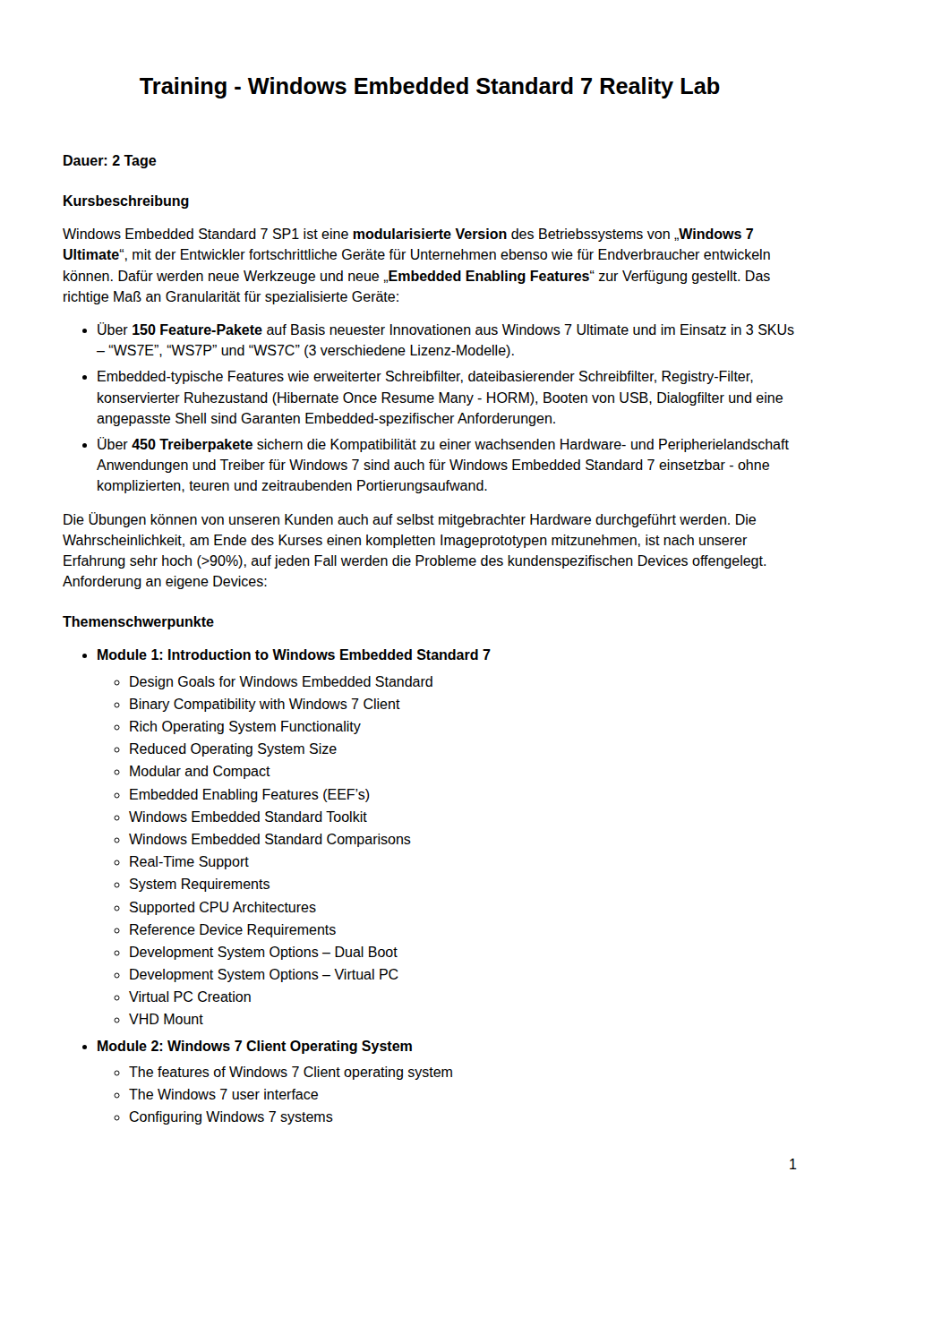Training - Windows Embedded Standard 7 Reality Lab
Dauer: 2 Tage
Kursbeschreibung
Windows Embedded Standard 7 SP1 ist eine modularisierte Version des Betriebssystems von „Windows 7 Ultimate“, mit der Entwickler fortschrittliche Geräte für Unternehmen ebenso wie für Endverbraucher entwickeln können. Dafür werden neue Werkzeuge und neue „Embedded Enabling Features“ zur Verfügung gestellt. Das richtige Maß an Granularität für spezialisierte Geräte:
Über 150 Feature-Pakete auf Basis neuester Innovationen aus Windows 7 Ultimate und im Einsatz in 3 SKUs – “WS7E”, “WS7P” und “WS7C” (3 verschiedene Lizenz-Modelle).
Embedded-typische Features wie erweiterter Schreibfilter, dateibasierender Schreibfilter, Registry-Filter, konservierter Ruhezustand (Hibernate Once Resume Many - HORM), Booten von USB, Dialogfilter und eine angepasste Shell sind Garanten Embedded-spezifischer Anforderungen.
Über 450 Treiberpakete sichern die Kompatibilität zu einer wachsenden Hardware- und Peripherielandschaft Anwendungen und Treiber für Windows 7 sind auch für Windows Embedded Standard 7 einsetzbar - ohne komplizierten, teuren und zeitraubenden Portierungsaufwand.
Die Übungen können von unseren Kunden auch auf selbst mitgebrachter Hardware durchgeführt werden. Die Wahrscheinlichkeit, am Ende des Kurses einen kompletten Imageprototypen mitzunehmen, ist nach unserer Erfahrung sehr hoch (>90%), auf jeden Fall werden die Probleme des kundenspezifischen Devices offengelegt. Anforderung an eigene Devices:
Themenschwerpunkte
Module 1: Introduction to Windows Embedded Standard 7
Design Goals for Windows Embedded Standard
Binary Compatibility with Windows 7 Client
Rich Operating System Functionality
Reduced Operating System Size
Modular and Compact
Embedded Enabling Features (EEF’s)
Windows Embedded Standard Toolkit
Windows Embedded Standard Comparisons
Real-Time Support
System Requirements
Supported CPU Architectures
Reference Device Requirements
Development System Options – Dual Boot
Development System Options – Virtual PC
Virtual PC Creation
VHD Mount
Module 2: Windows 7 Client Operating System
The features of Windows 7 Client operating system
The Windows 7 user interface
Configuring Windows 7 systems
1